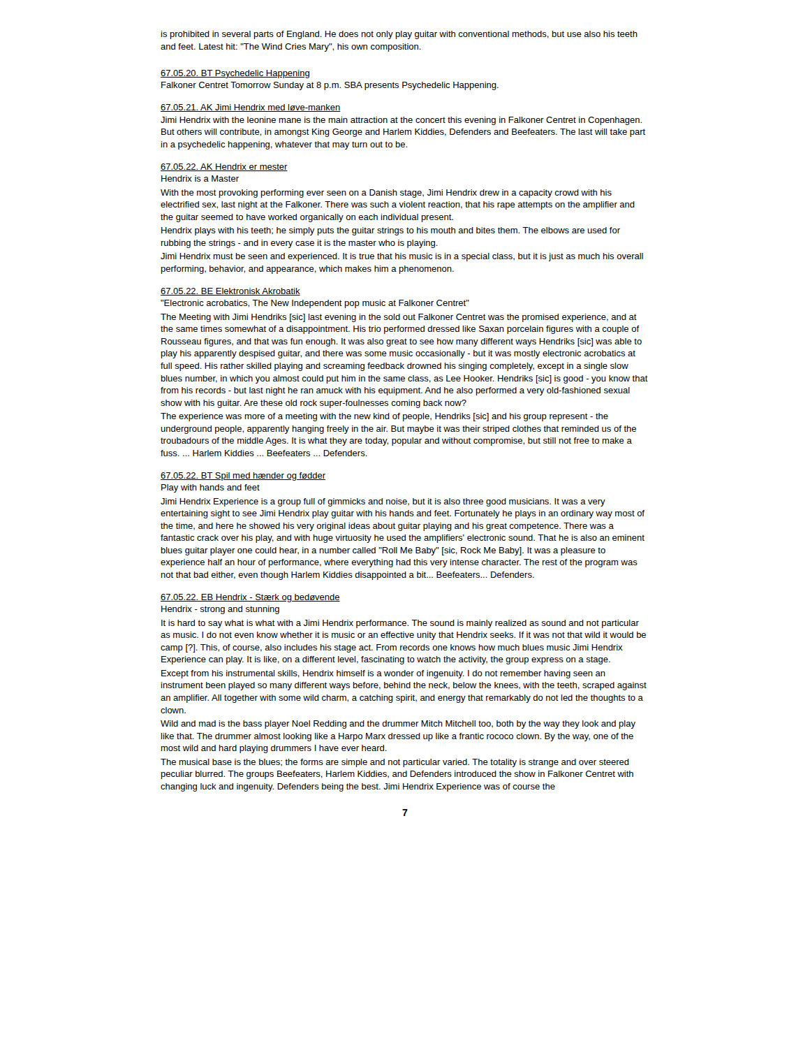is prohibited in several parts of England. He does not only play guitar with conventional methods, but use also his teeth and feet. Latest hit: "The Wind Cries Mary", his own composition.
67.05.20. BT Psychedelic Happening
Falkoner Centret Tomorrow Sunday at 8 p.m. SBA presents Psychedelic Happening.
67.05.21. AK Jimi Hendrix med løve-manken
Jimi Hendrix with the leonine mane is the main attraction at the concert this evening in Falkoner Centret in Copenhagen. But others will contribute, in amongst King George and Harlem Kiddies, Defenders and Beefeaters. The last will take part in a psychedelic happening, whatever that may turn out to be.
67.05.22. AK Hendrix er mester
Hendrix is a Master
With the most provoking performing ever seen on a Danish stage, Jimi Hendrix drew in a capacity crowd with his electrified sex, last night at the Falkoner. There was such a violent reaction, that his rape attempts on the amplifier and the guitar seemed to have worked organically on each individual present.
Hendrix plays with his teeth; he simply puts the guitar strings to his mouth and bites them. The elbows are used for rubbing the strings - and in every case it is the master who is playing.
Jimi Hendrix must be seen and experienced. It is true that his music is in a special class, but it is just as much his overall performing, behavior, and appearance, which makes him a phenomenon.
67.05.22. BE Elektronisk Akrobatik
"Electronic acrobatics, The New Independent pop music at Falkoner Centret"
The Meeting with Jimi Hendriks [sic] last evening in the sold out Falkoner Centret was the promised experience, and at the same times somewhat of a disappointment. His trio performed dressed like Saxan porcelain figures with a couple of Rousseau figures, and that was fun enough. It was also great to see how many different ways Hendriks [sic] was able to play his apparently despised guitar, and there was some music occasionally - but it was mostly electronic acrobatics at full speed. His rather skilled playing and screaming feedback drowned his singing completely, except in a single slow blues number, in which you almost could put him in the same class, as Lee Hooker. Hendriks [sic] is good - you know that from his records - but last night he ran amuck with his equipment. And he also performed a very old-fashioned sexual show with his guitar. Are these old rock super-foulnesses coming back now?
The experience was more of a meeting with the new kind of people, Hendriks [sic] and his group represent - the underground people, apparently hanging freely in the air. But maybe it was their striped clothes that reminded us of the troubadours of the middle Ages. It is what they are today, popular and without compromise, but still not free to make a fuss. ... Harlem Kiddies ... Beefeaters ... Defenders.
67.05.22. BT Spil med hænder og fødder
Play with hands and feet
Jimi Hendrix Experience is a group full of gimmicks and noise, but it is also three good musicians. It was a very entertaining sight to see Jimi Hendrix play guitar with his hands and feet. Fortunately he plays in an ordinary way most of the time, and here he showed his very original ideas about guitar playing and his great competence. There was a fantastic crack over his play, and with huge virtuosity he used the amplifiers' electronic sound. That he is also an eminent blues guitar player one could hear, in a number called "Roll Me Baby" [sic, Rock Me Baby]. It was a pleasure to experience half an hour of performance, where everything had this very intense character. The rest of the program was not that bad either, even though Harlem Kiddies disappointed a bit... Beefeaters... Defenders.
67.05.22. EB Hendrix - Stærk og bedøvende
Hendrix - strong and stunning
It is hard to say what is what with a Jimi Hendrix performance. The sound is mainly realized as sound and not particular as music. I do not even know whether it is music or an effective unity that Hendrix seeks. If it was not that wild it would be camp [?]. This, of course, also includes his stage act. From records one knows how much blues music Jimi Hendrix Experience can play. It is like, on a different level, fascinating to watch the activity, the group express on a stage.
Except from his instrumental skills, Hendrix himself is a wonder of ingenuity. I do not remember having seen an instrument been played so many different ways before, behind the neck, below the knees, with the teeth, scraped against an amplifier. All together with some wild charm, a catching spirit, and energy that remarkably do not led the thoughts to a clown.
Wild and mad is the bass player Noel Redding and the drummer Mitch Mitchell too, both by the way they look and play like that. The drummer almost looking like a Harpo Marx dressed up like a frantic rococo clown. By the way, one of the most wild and hard playing drummers I have ever heard.
The musical base is the blues; the forms are simple and not particular varied. The totality is strange and over steered peculiar blurred. The groups Beefeaters, Harlem Kiddies, and Defenders introduced the show in Falkoner Centret with changing luck and ingenuity. Defenders being the best. Jimi Hendrix Experience was of course the
7